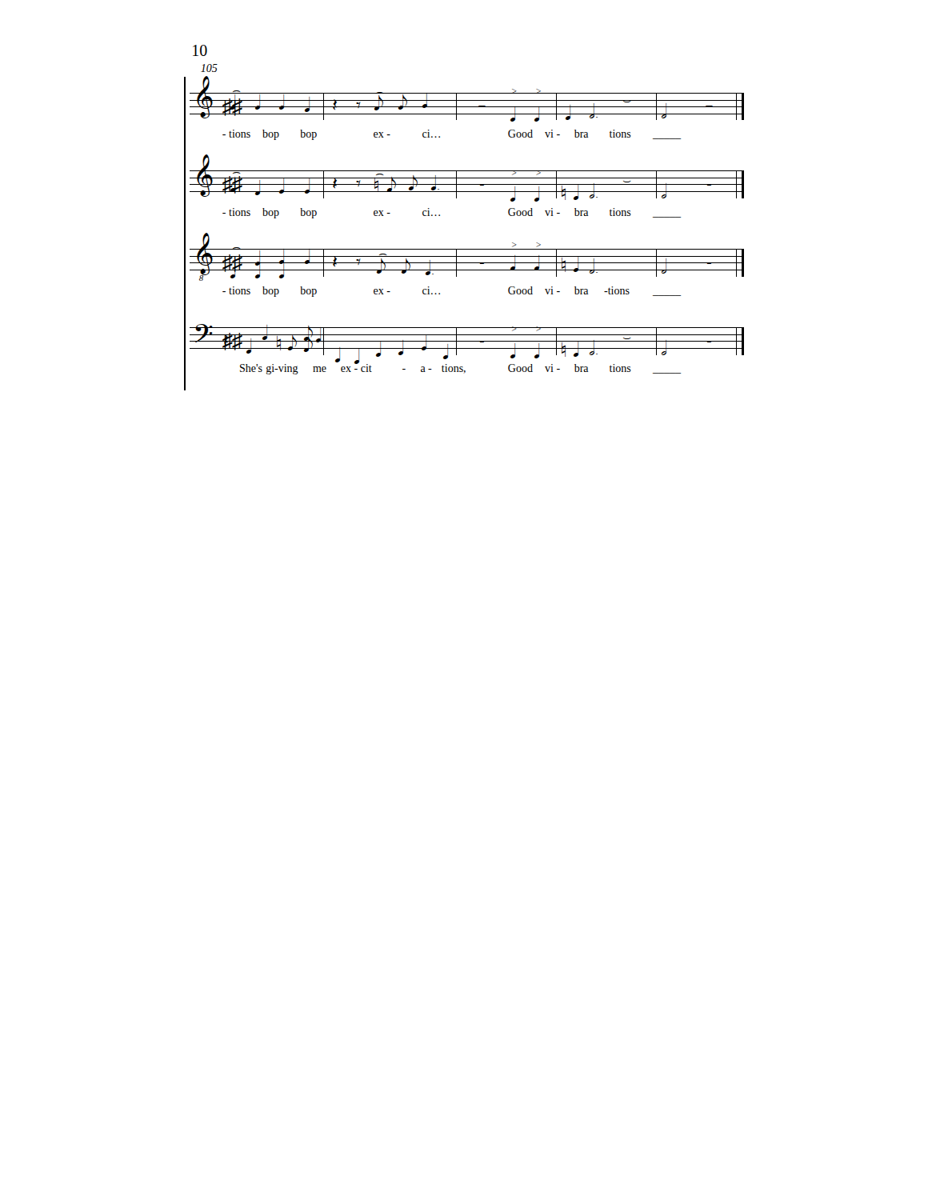10
105
𝄞 ♯♯
⌢ 𝅘𝅥 𝅘𝅥 𝅘𝅥 𝅘𝅥 𝄽 𝄾 ⌢ 𝅘𝅥𝅮 𝅘𝅥𝅮 𝅘𝅥𝅭 𝄻 > 𝅘𝅥 > 𝅘𝅥 𝅘𝅥 𝅗𝅥𝅭 ⌣ 𝅗𝅥 𝄻
- tions bop bop ex - ci… Good vi - bra tions _____
𝄞 ♯♯
⌢ 𝅘𝅥 𝅘𝅥 𝅘𝅥 𝅘𝅥 𝄽 𝄾 ⌢ ♮ 𝅘𝅥𝅮 𝅘𝅥𝅮 𝅘𝅥𝅭 𝄻 > 𝅘𝅥 > 𝅘𝅥 ♮ 𝅘𝅥 𝅗𝅥𝅭 ⌣ 𝅗𝅥 𝄻
- tions bop bop ex - ci… Good vi - bra tions _____
𝄞 8 ♯♯
⌢ 𝅘𝅥 𝅘𝅥 𝅘𝅥 𝅘𝅥 𝅘𝅥 𝅘𝅥 𝄽 𝄾 ⌢ 𝅘𝅥𝅮 𝅘𝅥𝅮 𝅘𝅥𝅭 𝄻 > 𝅘𝅥 > 𝅘𝅥 ♮ 𝅘𝅥 𝅗𝅥𝅭 𝅗𝅥 𝄻
- tions bop bop ex - ci… Good vi - bra -tions _____
𝄢 ♯♯
𝄽 𝅘𝅥 𝅘𝅥 ♮ 𝅘𝅥𝅮 𝅘𝅥𝅮 𝅘𝅥𝅮 𝅘𝅥 𝅘𝅥 𝅘𝅥 𝅘𝅥 𝅘𝅥 𝅘𝅥 𝅘𝅥 𝄻 > 𝅘𝅥 > 𝅘𝅥 ♮ 𝅘𝅥 𝅗𝅥𝅭 ⌣ 𝅗𝅥 𝄻
She's gi-ving me ex - cit - a - tions, Good vi - bra tions _____
Lyrics on this page: Soprano, Alto and Tenor sing "-tions bop bop ex- ci… Good vi-bra tions". Bass sings "She's giving me ex-cit-a-tions, Good vi-bra tions".